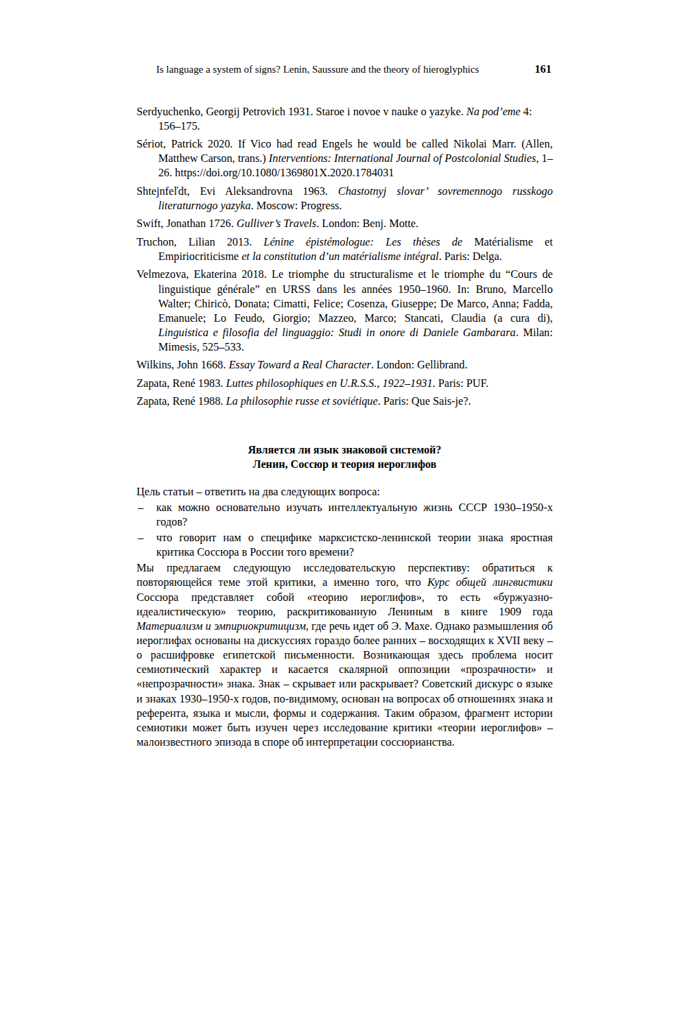Is language a system of signs? Lenin, Saussure and the theory of hieroglyphics 161
Serdyuchenko, Georgij Petrovich 1931. Staroe i novoe v nauke o yazyke. Na pod’eme 4: 156–175.
Sériot, Patrick 2020. If Vico had read Engels he would be called Nikolai Marr. (Allen, Matthew Carson, trans.) Interventions: International Journal of Postcolonial Studies, 1–26. https://doi.org/10.1080/1369801X.2020.1784031
Shtejnfeľdt, Evi Aleksandrovna 1963. Chastotnyj slovar’ sovremennogo russkogo literaturnogo yazyka. Moscow: Progress.
Swift, Jonathan 1726. Gulliver’s Travels. London: Benj. Motte.
Truchon, Lilian 2013. Lénine épistémologue: Les thèses de Matérialisme et Empiriocriticisme et la constitution d’un matérialisme intégral. Paris: Delga.
Velmezova, Ekaterina 2018. Le triomphe du structuralisme et le triomphe du “Cours de linguistique générale” en URSS dans les années 1950–1960. In: Bruno, Marcello Walter; Chiricò, Donata; Cimatti, Felice; Cosenza, Giuseppe; De Marco, Anna; Fadda, Emanuele; Lo Feudo, Giorgio; Mazzeo, Marco; Stancati, Claudia (a cura di), Linguistica e filosofia del linguaggio: Studi in onore di Daniele Gambarara. Milan: Mimesis, 525–533.
Wilkins, John 1668. Essay Toward a Real Character. London: Gellibrand.
Zapata, René 1983. Luttes philosophiques en U.R.S.S., 1922–1931. Paris: PUF.
Zapata, René 1988. La philosophie russe et soviétique. Paris: Que Sais-je?.
Является ли язык знаковой системой?
Ленин, Соссюр и теория иероглифов
Цель статьи – ответить на два следующих вопроса:
как можно основательно изучать интеллектуальную жизнь СССР 1930–1950-х годов?
что говорит нам о специфике марксистско-ленинской теории знака яростная критика Соссюра в России того времени?
Мы предлагаем следующую исследовательскую перспективу: обратиться к повторяющейся теме этой критики, а именно того, что Курс общей лингвистики Соссюра представляет собой «теорию иероглифов», то есть «буржуазно-идеалистическую» теорию, раскритикованную Лениным в книге 1909 года Материализм и эмпириокритицизм, где речь идет об Э. Махе. Однако размышления об иероглифах основаны на дискуссиях гораздо более ранних – восходящих к XVII веку – о расшифровке египетской письменности. Возникающая здесь проблема носит семиотический характер и касается скалярной оппозиции «прозрачности» и «непрозрачности» знака. Знак – скрывает или раскрывает? Советский дискурс о языке и знаках 1930–1950-х годов, по-видимому, основан на вопросах об отношениях знака и референта, языка и мысли, формы и содержания. Таким образом, фрагмент истории семиотики может быть изучен через исследование критики «теории иероглифов» – малоизвестного эпизода в споре об интерпретации соссюрианства.